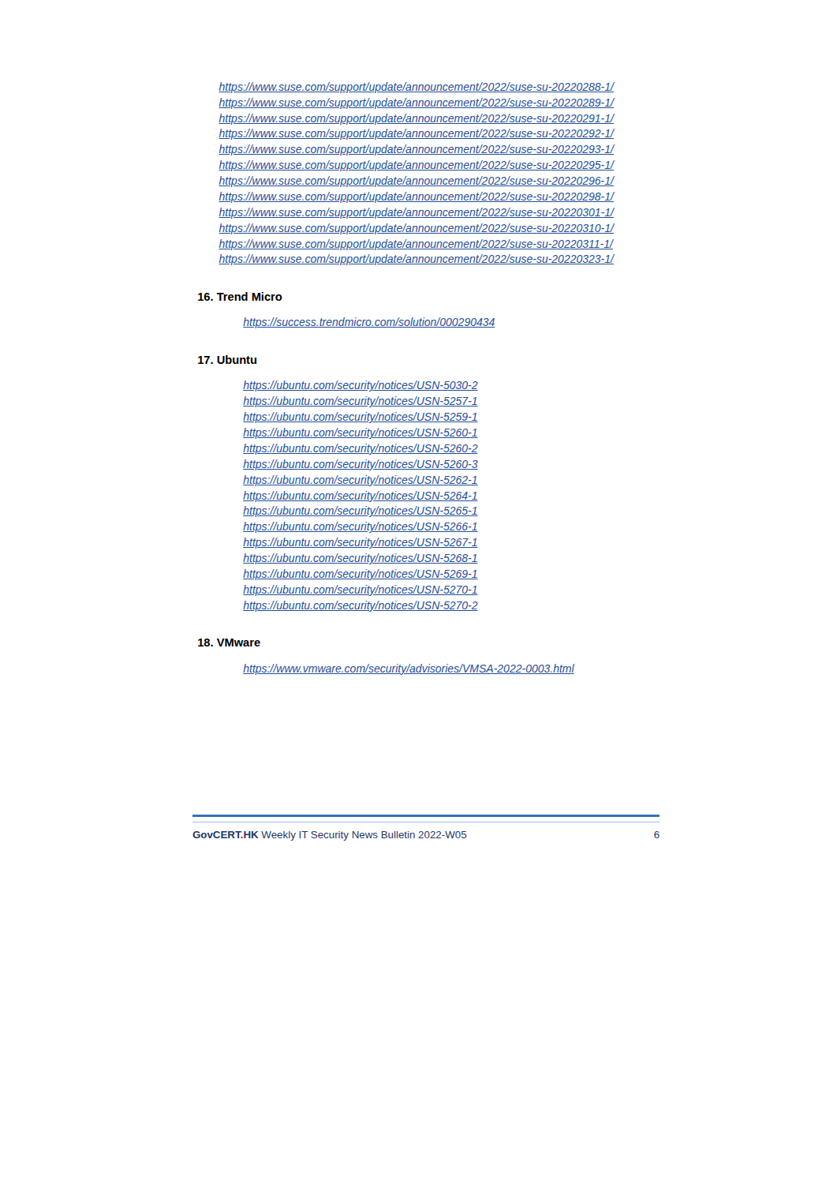https://www.suse.com/support/update/announcement/2022/suse-su-20220288-1/
https://www.suse.com/support/update/announcement/2022/suse-su-20220289-1/
https://www.suse.com/support/update/announcement/2022/suse-su-20220291-1/
https://www.suse.com/support/update/announcement/2022/suse-su-20220292-1/
https://www.suse.com/support/update/announcement/2022/suse-su-20220293-1/
https://www.suse.com/support/update/announcement/2022/suse-su-20220295-1/
https://www.suse.com/support/update/announcement/2022/suse-su-20220296-1/
https://www.suse.com/support/update/announcement/2022/suse-su-20220298-1/
https://www.suse.com/support/update/announcement/2022/suse-su-20220301-1/
https://www.suse.com/support/update/announcement/2022/suse-su-20220310-1/
https://www.suse.com/support/update/announcement/2022/suse-su-20220311-1/
https://www.suse.com/support/update/announcement/2022/suse-su-20220323-1/
Trend Micro
https://success.trendmicro.com/solution/000290434
Ubuntu
https://ubuntu.com/security/notices/USN-5030-2
https://ubuntu.com/security/notices/USN-5257-1
https://ubuntu.com/security/notices/USN-5259-1
https://ubuntu.com/security/notices/USN-5260-1
https://ubuntu.com/security/notices/USN-5260-2
https://ubuntu.com/security/notices/USN-5260-3
https://ubuntu.com/security/notices/USN-5262-1
https://ubuntu.com/security/notices/USN-5264-1
https://ubuntu.com/security/notices/USN-5265-1
https://ubuntu.com/security/notices/USN-5266-1
https://ubuntu.com/security/notices/USN-5267-1
https://ubuntu.com/security/notices/USN-5268-1
https://ubuntu.com/security/notices/USN-5269-1
https://ubuntu.com/security/notices/USN-5270-1
https://ubuntu.com/security/notices/USN-5270-2
VMware
https://www.vmware.com/security/advisories/VMSA-2022-0003.html
GovCERT. HK Weekly IT Security News Bulletin 2022-W05 6